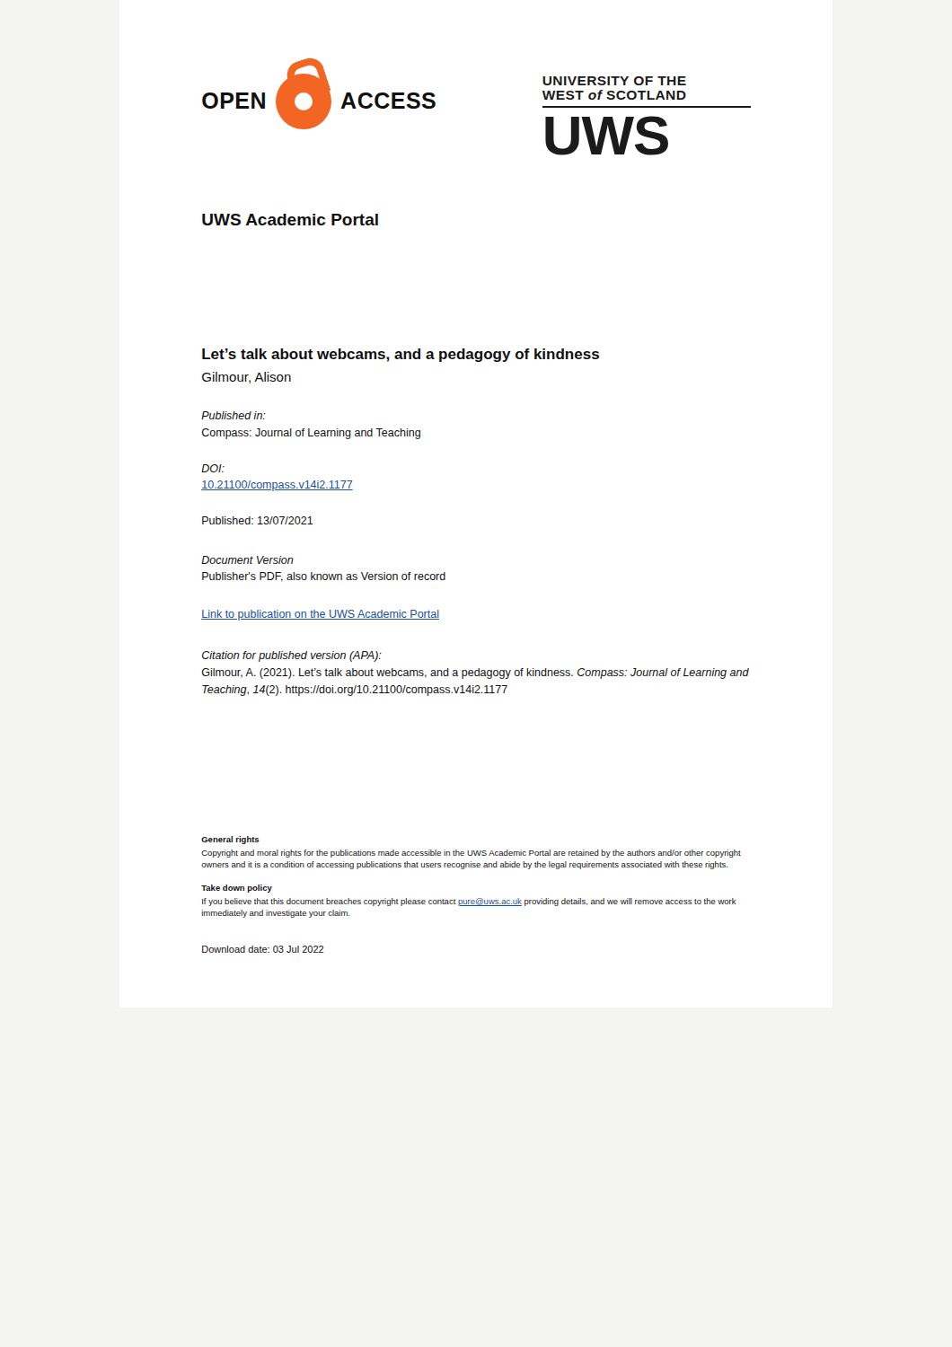OPEN ACCESS
UNIVERSITY OF THE
WEST of SCOTLAND
UWS
UWS Academic Portal
Let’s talk about webcams, and a pedagogy of kindness
Gilmour, Alison
Published in:
Compass: Journal of Learning and Teaching
DOI:
10.21100/compass.v14i2.1177
Published: 13/07/2021
Document Version
Publisher's PDF, also known as Version of record
Link to publication on the UWS Academic Portal
Citation for published version (APA):
Gilmour, A. (2021). Let’s talk about webcams, and a pedagogy of kindness. Compass: Journal of Learning and Teaching, 14(2). https://doi.org/10.21100/compass.v14i2.1177
General rights
Copyright and moral rights for the publications made accessible in the UWS Academic Portal are retained by the authors and/or other copyright owners and it is a condition of accessing publications that users recognise and abide by the legal requirements associated with these rights.
Take down policy
If you believe that this document breaches copyright please contact pure@uws.ac.uk providing details, and we will remove access to the work immediately and investigate your claim.
Download date: 03 Jul 2022